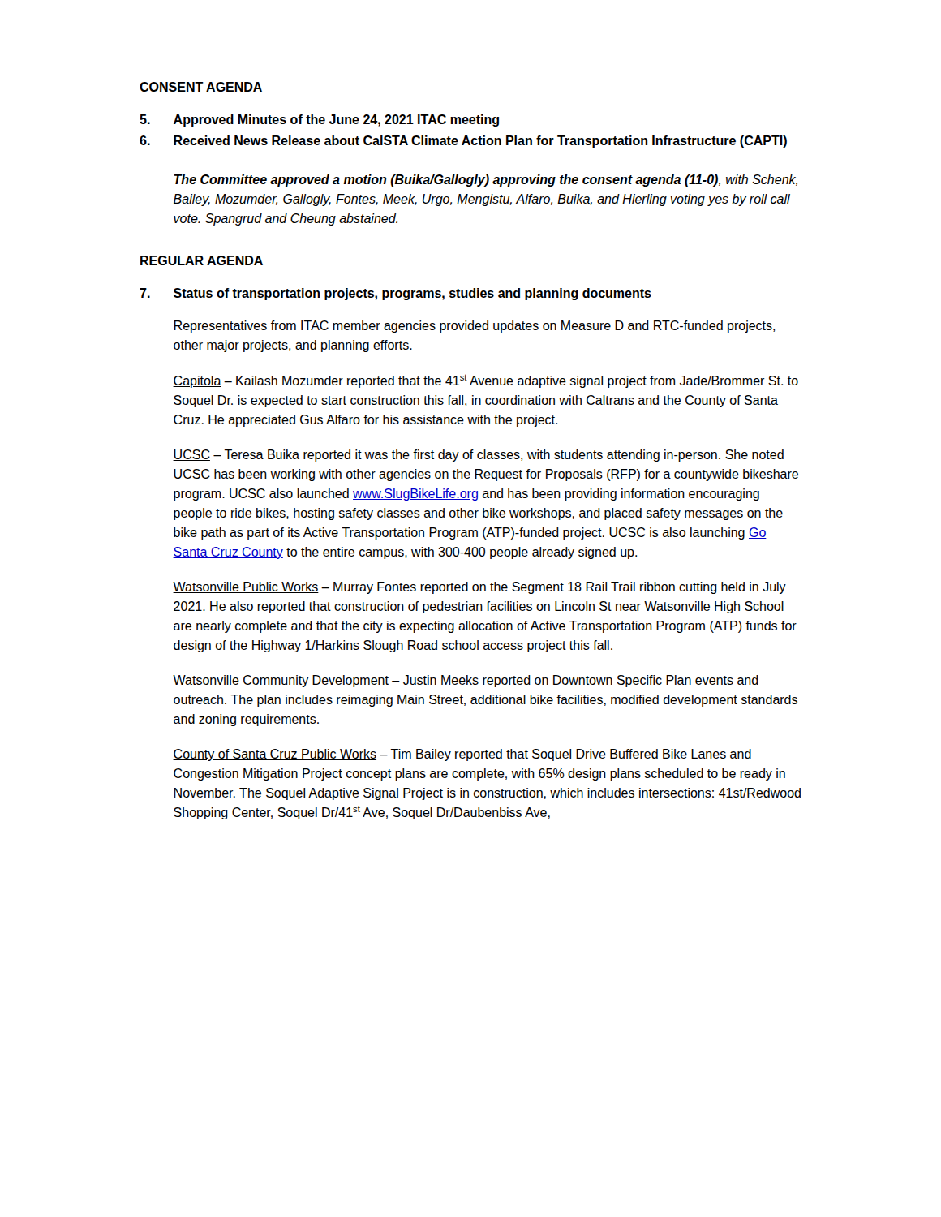CONSENT AGENDA
5. Approved Minutes of the June 24, 2021 ITAC meeting
6. Received News Release about CalSTA Climate Action Plan for Transportation Infrastructure (CAPTI)
The Committee approved a motion (Buika/Gallogly) approving the consent agenda (11-0), with Schenk, Bailey, Mozumder, Gallogly, Fontes, Meek, Urgo, Mengistu, Alfaro, Buika, and Hierling voting yes by roll call vote. Spangrud and Cheung abstained.
REGULAR AGENDA
7.
Status of transportation projects, programs, studies and planning documents
Representatives from ITAC member agencies provided updates on Measure D and RTC-funded projects, other major projects, and planning efforts.
Capitola – Kailash Mozumder reported that the 41st Avenue adaptive signal project from Jade/Brommer St. to Soquel Dr. is expected to start construction this fall, in coordination with Caltrans and the County of Santa Cruz. He appreciated Gus Alfaro for his assistance with the project.
UCSC – Teresa Buika reported it was the first day of classes, with students attending in-person. She noted UCSC has been working with other agencies on the Request for Proposals (RFP) for a countywide bikeshare program. UCSC also launched www.SlugBikeLife.org and has been providing information encouraging people to ride bikes, hosting safety classes and other bike workshops, and placed safety messages on the bike path as part of its Active Transportation Program (ATP)-funded project. UCSC is also launching Go Santa Cruz County to the entire campus, with 300-400 people already signed up.
Watsonville Public Works – Murray Fontes reported on the Segment 18 Rail Trail ribbon cutting held in July 2021. He also reported that construction of pedestrian facilities on Lincoln St near Watsonville High School are nearly complete and that the city is expecting allocation of Active Transportation Program (ATP) funds for design of the Highway 1/Harkins Slough Road school access project this fall.
Watsonville Community Development – Justin Meeks reported on Downtown Specific Plan events and outreach. The plan includes reimaging Main Street, additional bike facilities, modified development standards and zoning requirements.
County of Santa Cruz Public Works – Tim Bailey reported that Soquel Drive Buffered Bike Lanes and Congestion Mitigation Project concept plans are complete, with 65% design plans scheduled to be ready in November. The Soquel Adaptive Signal Project is in construction, which includes intersections: 41st/Redwood Shopping Center, Soquel Dr/41st Ave, Soquel Dr/Daubenbiss Ave,